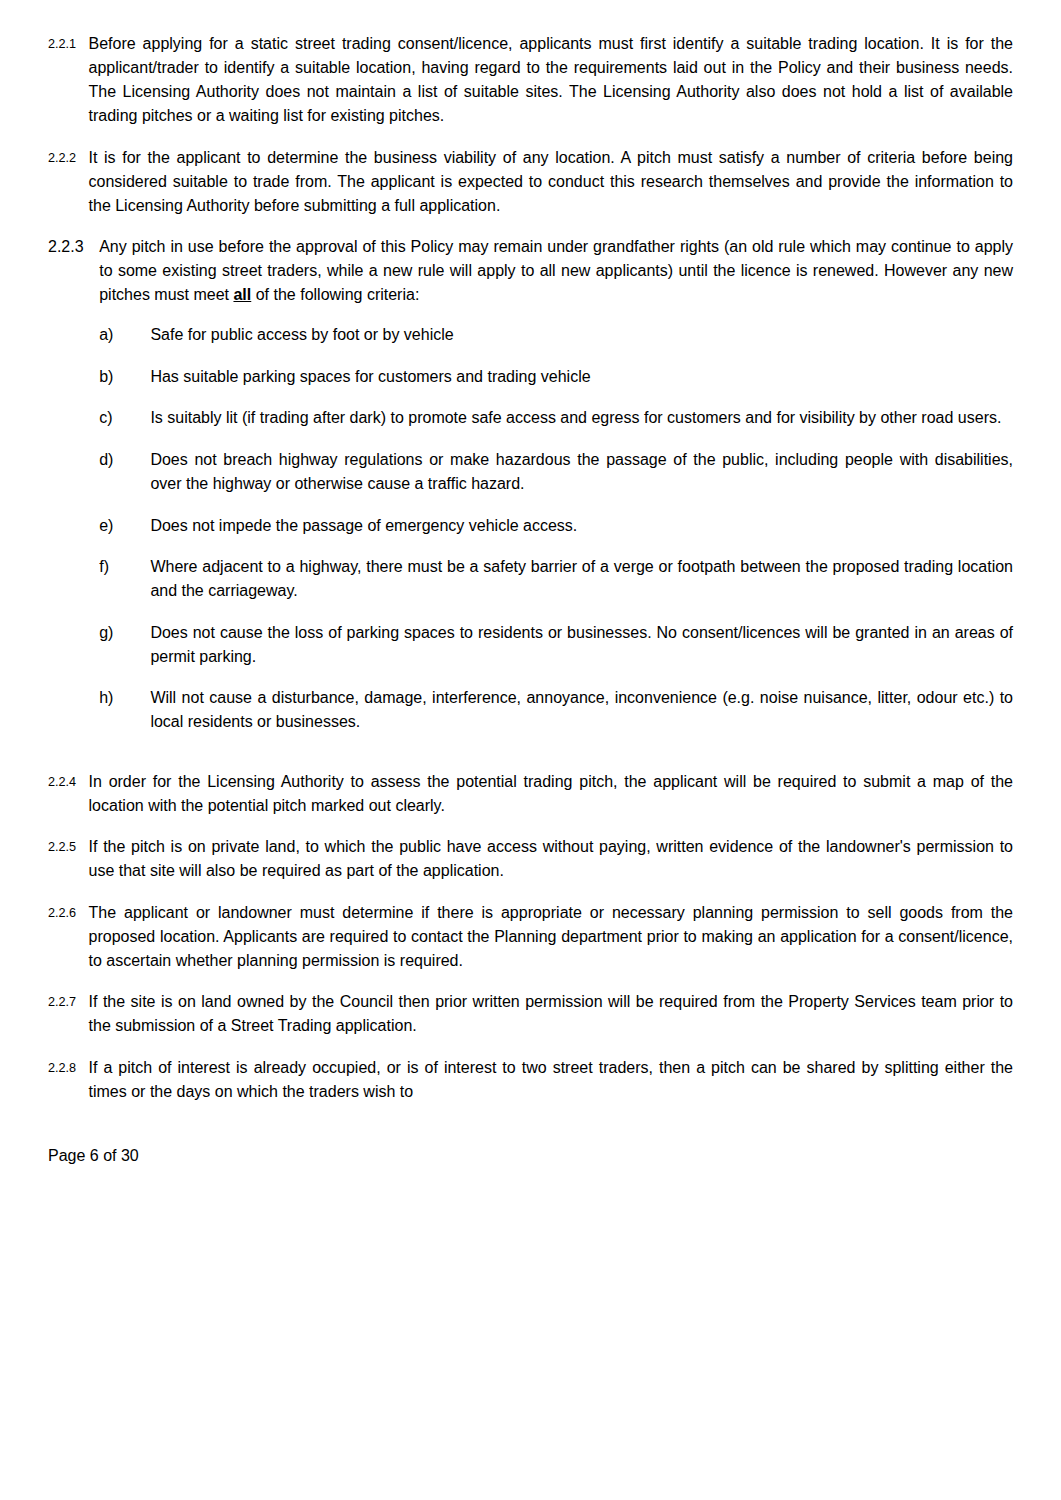2.2.1
Before applying for a static street trading consent/licence, applicants must first identify a suitable trading location. It is for the applicant/trader to identify a suitable location, having regard to the requirements laid out in the Policy and their business needs. The Licensing Authority does not maintain a list of suitable sites. The Licensing Authority also does not hold a list of available trading pitches or a waiting list for existing pitches.
2.2.2
It is for the applicant to determine the business viability of any location. A pitch must satisfy a number of criteria before being considered suitable to trade from. The applicant is expected to conduct this research themselves and provide the information to the Licensing Authority before submitting a full application.
2.2.3
Any pitch in use before the approval of this Policy may remain under grandfather rights (an old rule which may continue to apply to some existing street traders, while a new rule will apply to all new applicants) until the licence is renewed. However any new pitches must meet all of the following criteria:
a) Safe for public access by foot or by vehicle
b) Has suitable parking spaces for customers and trading vehicle
c) Is suitably lit (if trading after dark) to promote safe access and egress for customers and for visibility by other road users.
d) Does not breach highway regulations or make hazardous the passage of the public, including people with disabilities, over the highway or otherwise cause a traffic hazard.
e) Does not impede the passage of emergency vehicle access.
f) Where adjacent to a highway, there must be a safety barrier of a verge or footpath between the proposed trading location and the carriageway.
g) Does not cause the loss of parking spaces to residents or businesses. No consent/licences will be granted in an areas of permit parking.
h) Will not cause a disturbance, damage, interference, annoyance, inconvenience (e.g. noise nuisance, litter, odour etc.) to local residents or businesses.
2.2.4
In order for the Licensing Authority to assess the potential trading pitch, the applicant will be required to submit a map of the location with the potential pitch marked out clearly.
2.2.5
If the pitch is on private land, to which the public have access without paying, written evidence of the landowner's permission to use that site will also be required as part of the application.
2.2.6
The applicant or landowner must determine if there is appropriate or necessary planning permission to sell goods from the proposed location. Applicants are required to contact the Planning department prior to making an application for a consent/licence, to ascertain whether planning permission is required.
2.2.7
If the site is on land owned by the Council then prior written permission will be required from the Property Services team prior to the submission of a Street Trading application.
2.2.8
If a pitch of interest is already occupied, or is of interest to two street traders, then a pitch can be shared by splitting either the times or the days on which the traders wish to
Page 6 of 30